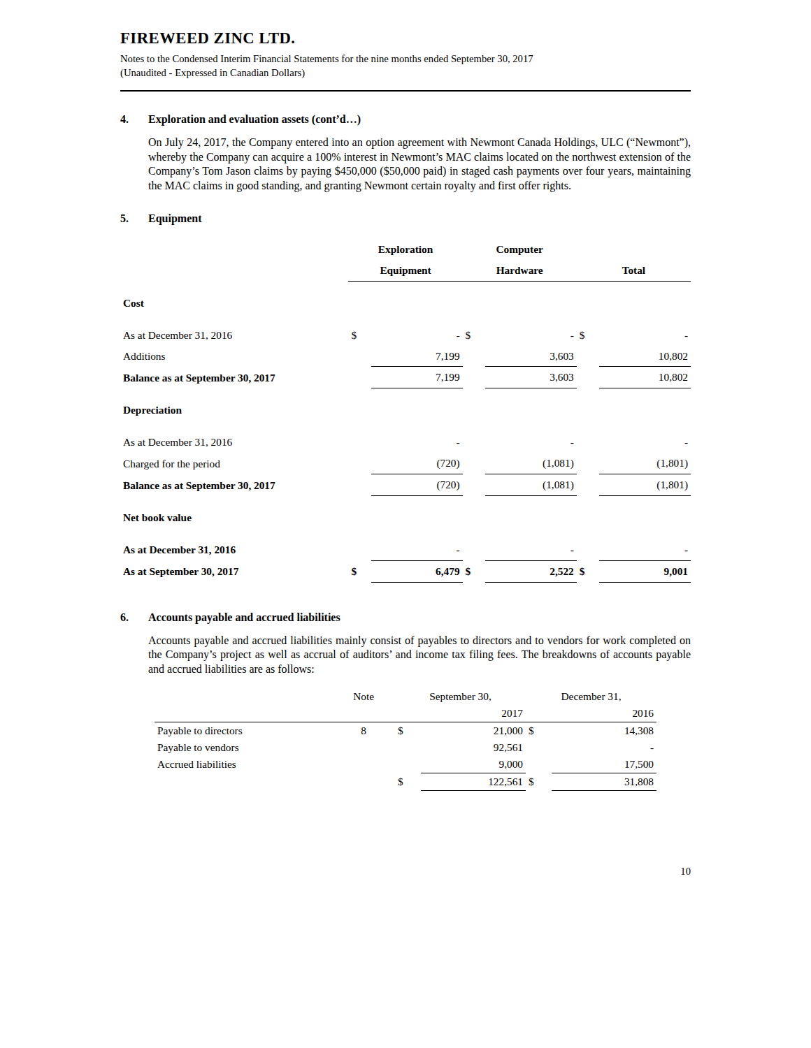FIREWEED ZINC LTD.
Notes to the Condensed Interim Financial Statements for the nine months ended September 30, 2017
(Unaudited - Expressed in Canadian Dollars)
4. Exploration and evaluation assets (cont’d…)
On July 24, 2017, the Company entered into an option agreement with Newmont Canada Holdings, ULC (“Newmont”), whereby the Company can acquire a 100% interest in Newmont’s MAC claims located on the northwest extension of the Company’s Tom Jason claims by paying $450,000 ($50,000 paid) in staged cash payments over four years, maintaining the MAC claims in good standing, and granting Newmont certain royalty and first offer rights.
5. Equipment
| | Exploration | Computer | |
| --- | --- | --- | --- |
| | Equipment | Hardware | Total |
| Cost | |
| As at December 31, 2016 | $ | - | $ | - | $ | - |
| Additions | | 7,199 | | 3,603 | | 10,802 |
| Balance as at September 30, 2017 | | 7,199 | | 3,603 | | 10,802 |
| Depreciation | |
| As at December 31, 2016 | | - | | - | | - |
| Charged for the period | | (720) | | (1,081) | | (1,801) |
| Balance as at September 30, 2017 | | (720) | | (1,081) | | (1,801) |
| Net book value | |
| As at December 31, 2016 | | - | | - | | - |
| As at September 30, 2017 | $ | 6,479 | $ | 2,522 | $ | 9,001 |
6. Accounts payable and accrued liabilities
Accounts payable and accrued liabilities mainly consist of payables to directors and to vendors for work completed on the Company’s project as well as accrual of auditors’ and income tax filing fees. The breakdowns of accounts payable and accrued liabilities are as follows:
| | Note | September 30, | December 31, |
| --- | --- | --- | --- |
| | | 2017 | 2016 |
| Payable to directors | 8 | $ | 21,000 | $ | 14,308 |
| Payable to vendors | | | 92,561 | | - |
| Accrued liabilities | | | 9,000 | | 17,500 |
| | | $ | 122,561 | $ | 31,808 |
10